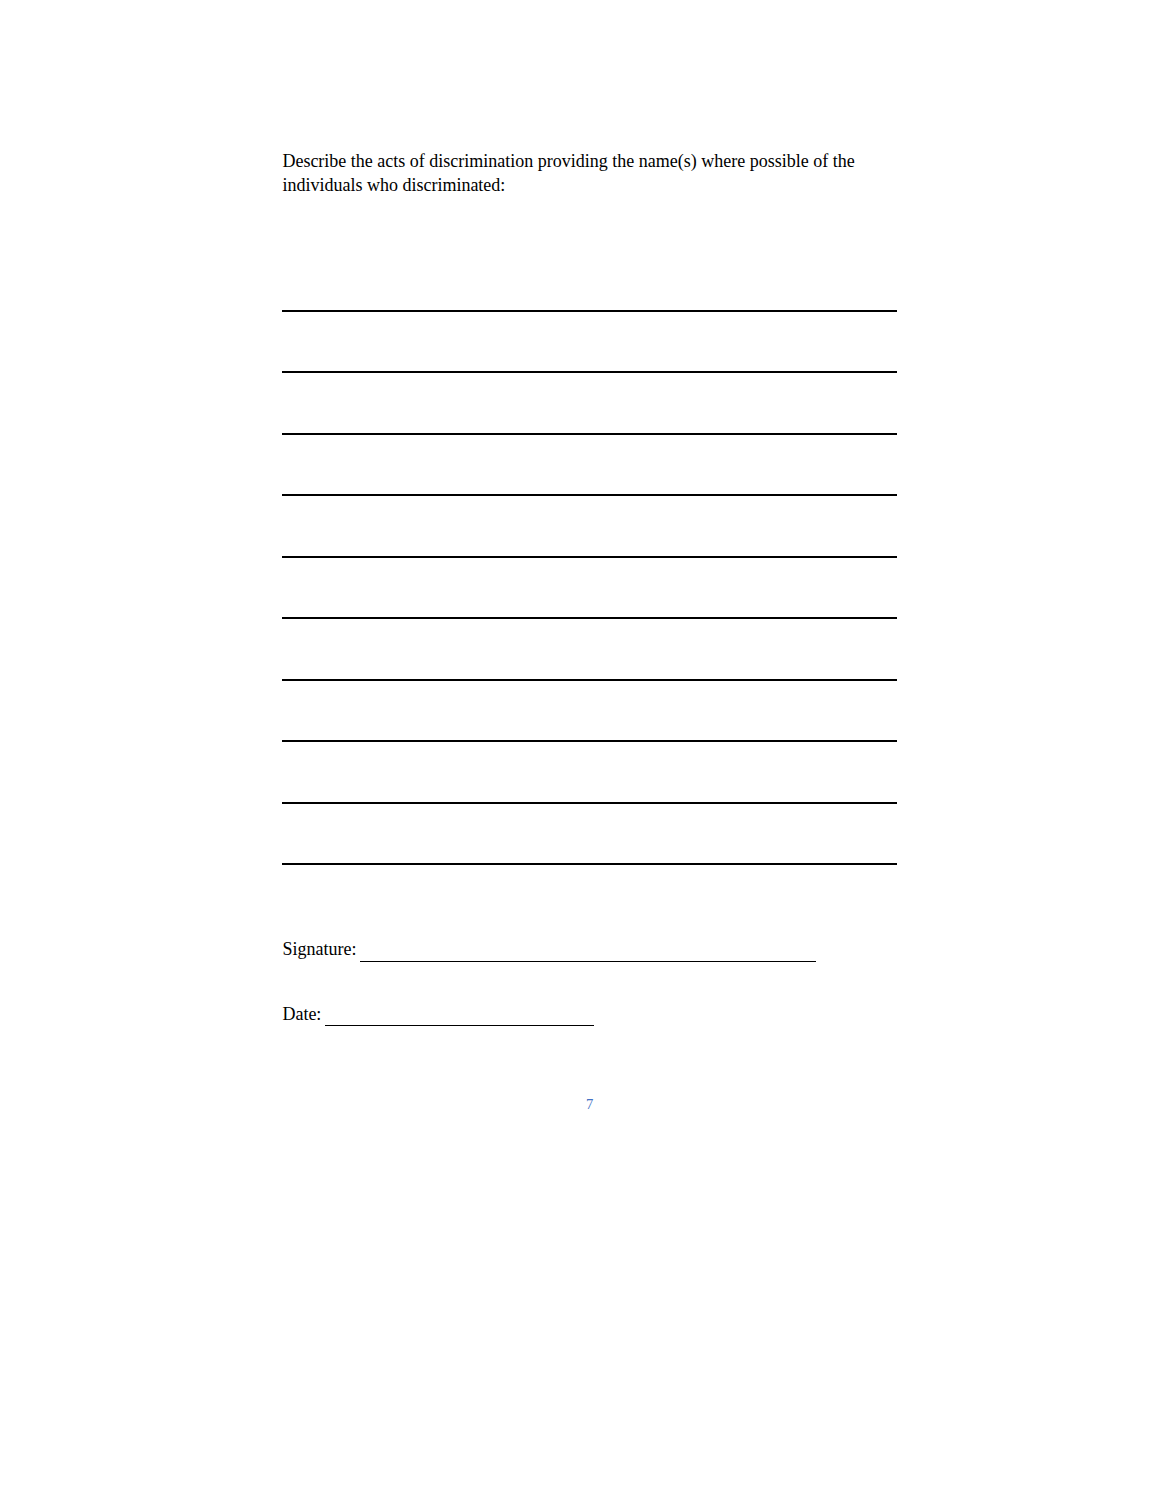Describe the acts of discrimination providing the name(s) where possible of the individuals who discriminated:
Signature:
Date:
7